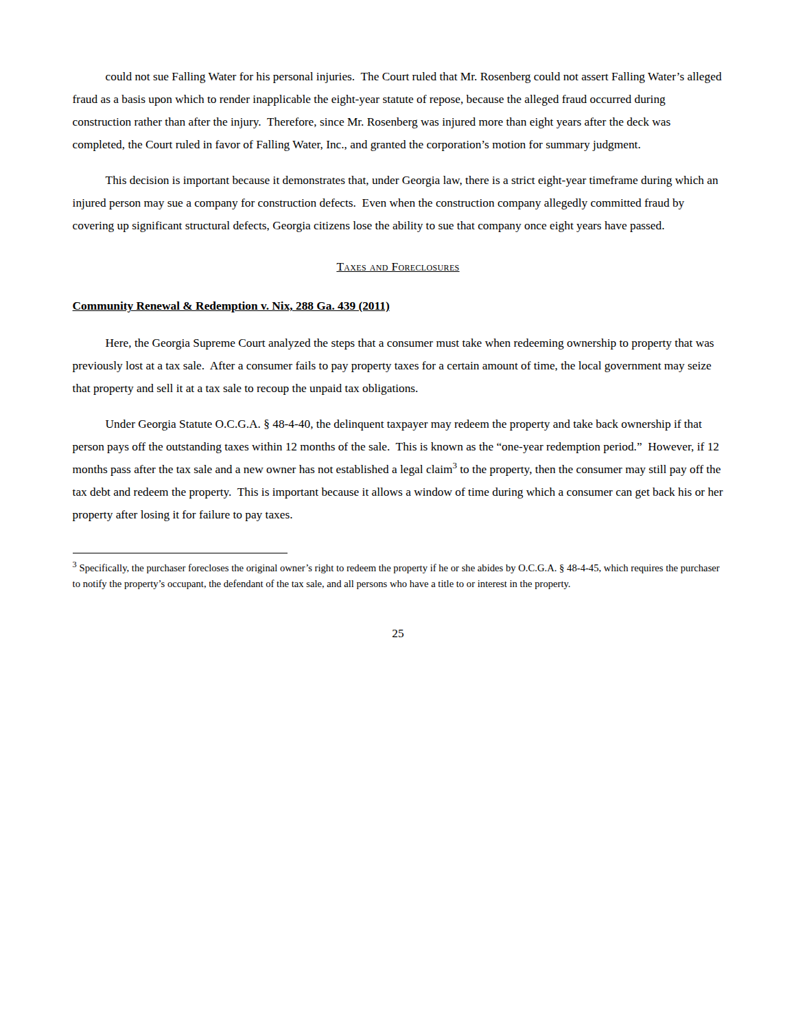could not sue Falling Water for his personal injuries. The Court ruled that Mr. Rosenberg could not assert Falling Water’s alleged fraud as a basis upon which to render inapplicable the eight-year statute of repose, because the alleged fraud occurred during construction rather than after the injury. Therefore, since Mr. Rosenberg was injured more than eight years after the deck was completed, the Court ruled in favor of Falling Water, Inc., and granted the corporation’s motion for summary judgment.
This decision is important because it demonstrates that, under Georgia law, there is a strict eight-year timeframe during which an injured person may sue a company for construction defects. Even when the construction company allegedly committed fraud by covering up significant structural defects, Georgia citizens lose the ability to sue that company once eight years have passed.
Taxes and Foreclosures
Community Renewal & Redemption v. Nix, 288 Ga. 439 (2011)
Here, the Georgia Supreme Court analyzed the steps that a consumer must take when redeeming ownership to property that was previously lost at a tax sale. After a consumer fails to pay property taxes for a certain amount of time, the local government may seize that property and sell it at a tax sale to recoup the unpaid tax obligations.
Under Georgia Statute O.C.G.A. § 48-4-40, the delinquent taxpayer may redeem the property and take back ownership if that person pays off the outstanding taxes within 12 months of the sale. This is known as the “one-year redemption period.” However, if 12 months pass after the tax sale and a new owner has not established a legal claim3 to the property, then the consumer may still pay off the tax debt and redeem the property. This is important because it allows a window of time during which a consumer can get back his or her property after losing it for failure to pay taxes.
3 Specifically, the purchaser forecloses the original owner’s right to redeem the property if he or she abides by O.C.G.A. § 48-4-45, which requires the purchaser to notify the property’s occupant, the defendant of the tax sale, and all persons who have a title to or interest in the property.
25